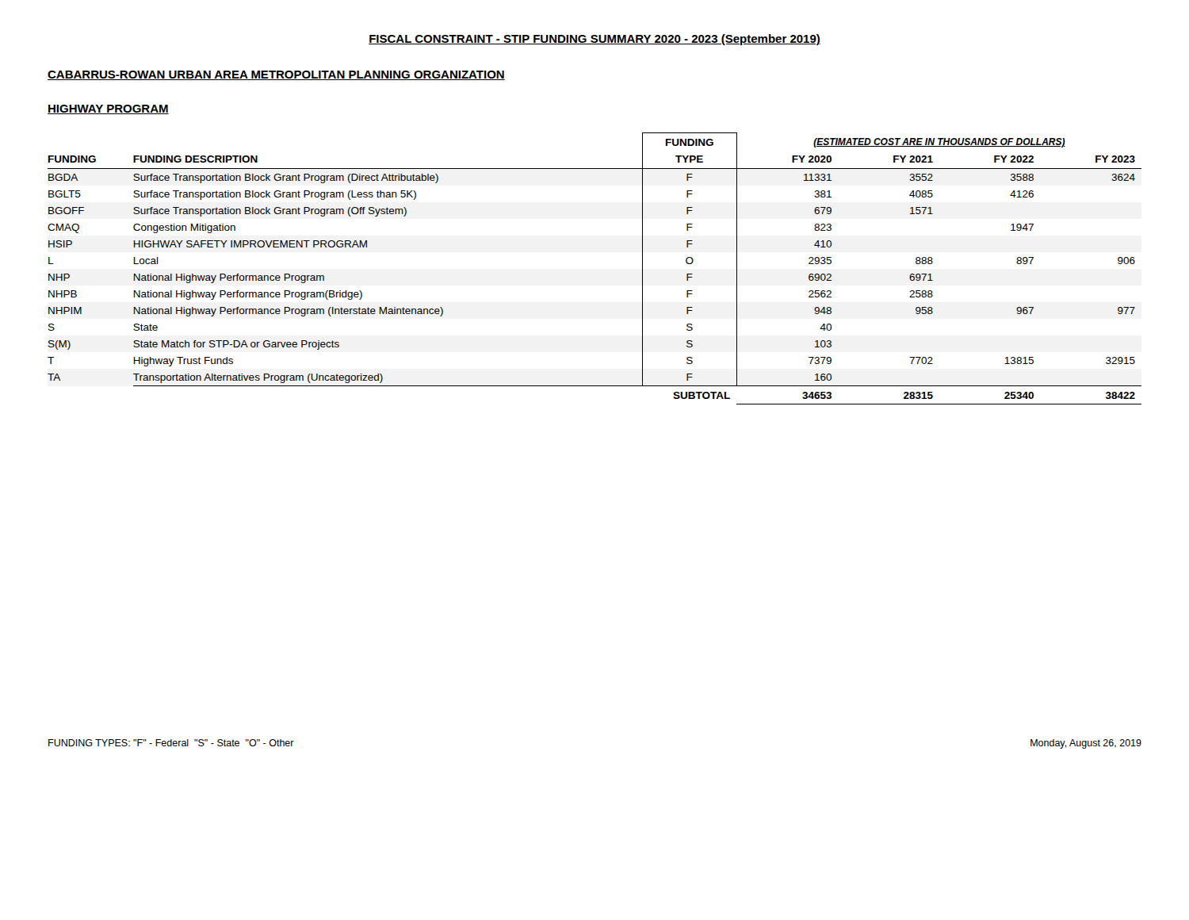FISCAL CONSTRAINT - STIP FUNDING SUMMARY 2020 - 2023 (September 2019)
CABARRUS-ROWAN URBAN AREA METROPOLITAN PLANNING ORGANIZATION
HIGHWAY PROGRAM
| | FUNDING | (ESTIMATED COST ARE IN THOUSANDS OF DOLLARS) |
| --- | --- | --- |
| FUNDING | FUNDING DESCRIPTION | TYPE | FY 2020 | FY 2021 | FY 2022 | FY 2023 |
| BGDA | Surface Transportation Block Grant Program (Direct Attributable) | F | 11331 | 3552 | 3588 | 3624 |
| BGLT5 | Surface Transportation Block Grant Program (Less than 5K) | F | 381 | 4085 | 4126 | |
| BGOFF | Surface Transportation Block Grant Program (Off System) | F | 679 | 1571 | | |
| CMAQ | Congestion Mitigation | F | 823 | | 1947 | |
| HSIP | HIGHWAY SAFETY IMPROVEMENT PROGRAM | F | 410 | | | |
| L | Local | O | 2935 | 888 | 897 | 906 |
| NHP | National Highway Performance Program | F | 6902 | 6971 | | |
| NHPB | National Highway Performance Program(Bridge) | F | 2562 | 2588 | | |
| NHPIM | National Highway Performance Program (Interstate Maintenance) | F | 948 | 958 | 967 | 977 |
| S | State | S | 40 | | | |
| S(M) | State Match for STP-DA or Garvee Projects | S | 103 | | | |
| T | Highway Trust Funds | S | 7379 | 7702 | 13815 | 32915 |
| TA | Transportation Alternatives Program (Uncategorized) | F | 160 | | | |
| | SUBTOTAL | 34653 | 28315 | 25340 | 38422 |
FUNDING TYPES: "F" - Federal "S" - State "O" - Other Monday, August 26, 2019